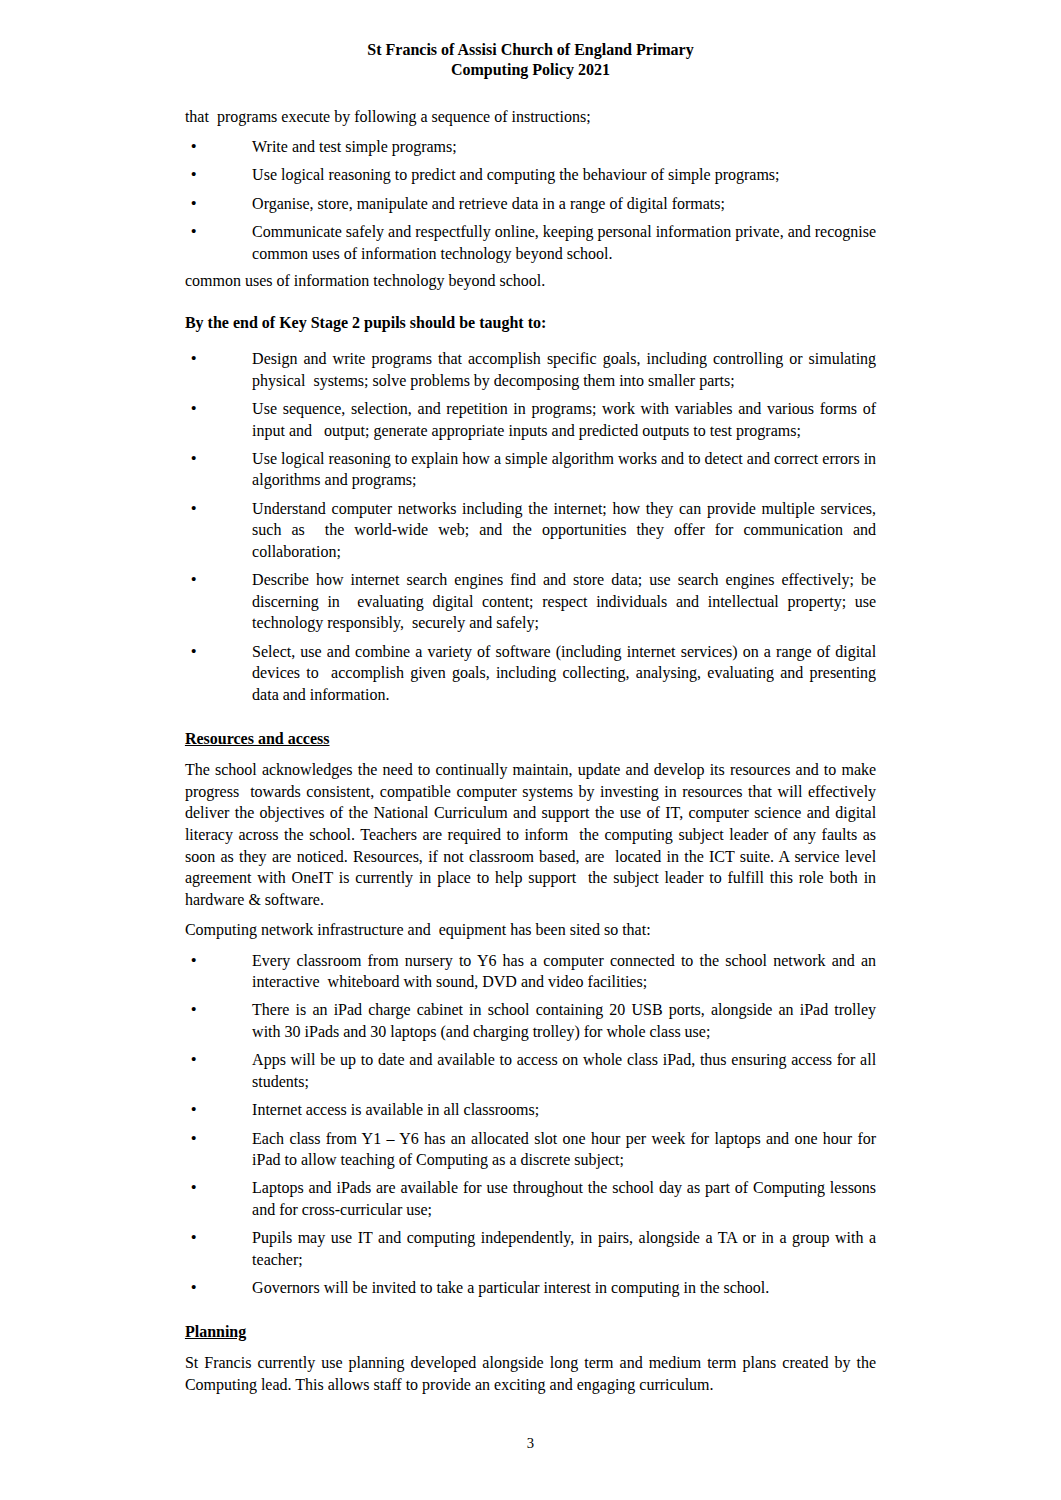St Francis of Assisi Church of England Primary
Computing Policy 2021
that programs execute by following a sequence of instructions;
Write and test simple programs;
Use logical reasoning to predict and computing the behaviour of simple programs;
Organise, store, manipulate and retrieve data in a range of digital formats;
Communicate safely and respectfully online, keeping personal information private, and recognise common uses of information technology beyond school.
common uses of information technology beyond school.
By the end of Key Stage 2 pupils should be taught to:
Design and write programs that accomplish specific goals, including controlling or simulating physical systems; solve problems by decomposing them into smaller parts;
Use sequence, selection, and repetition in programs; work with variables and various forms of input and output; generate appropriate inputs and predicted outputs to test programs;
Use logical reasoning to explain how a simple algorithm works and to detect and correct errors in algorithms and programs;
Understand computer networks including the internet; how they can provide multiple services, such as the world-wide web; and the opportunities they offer for communication and collaboration;
Describe how internet search engines find and store data; use search engines effectively; be discerning in evaluating digital content; respect individuals and intellectual property; use technology responsibly, securely and safely;
Select, use and combine a variety of software (including internet services) on a range of digital devices to accomplish given goals, including collecting, analysing, evaluating and presenting data and information.
Resources and access
The school acknowledges the need to continually maintain, update and develop its resources and to make progress towards consistent, compatible computer systems by investing in resources that will effectively deliver the objectives of the National Curriculum and support the use of IT, computer science and digital literacy across the school. Teachers are required to inform the computing subject leader of any faults as soon as they are noticed. Resources, if not classroom based, are located in the ICT suite. A service level agreement with OneIT is currently in place to help support the subject leader to fulfill this role both in hardware & software.
Computing network infrastructure and equipment has been sited so that:
Every classroom from nursery to Y6 has a computer connected to the school network and an interactive whiteboard with sound, DVD and video facilities;
There is an iPad charge cabinet in school containing 20 USB ports, alongside an iPad trolley with 30 iPads and 30 laptops (and charging trolley) for whole class use;
Apps will be up to date and available to access on whole class iPad, thus ensuring access for all students;
Internet access is available in all classrooms;
Each class from Y1 – Y6 has an allocated slot one hour per week for laptops and one hour for iPad to allow teaching of Computing as a discrete subject;
Laptops and iPads are available for use throughout the school day as part of Computing lessons and for cross-curricular use;
Pupils may use IT and computing independently, in pairs, alongside a TA or in a group with a teacher;
Governors will be invited to take a particular interest in computing in the school.
Planning
St Francis currently use planning developed alongside long term and medium term plans created by the Computing lead. This allows staff to provide an exciting and engaging curriculum.
3